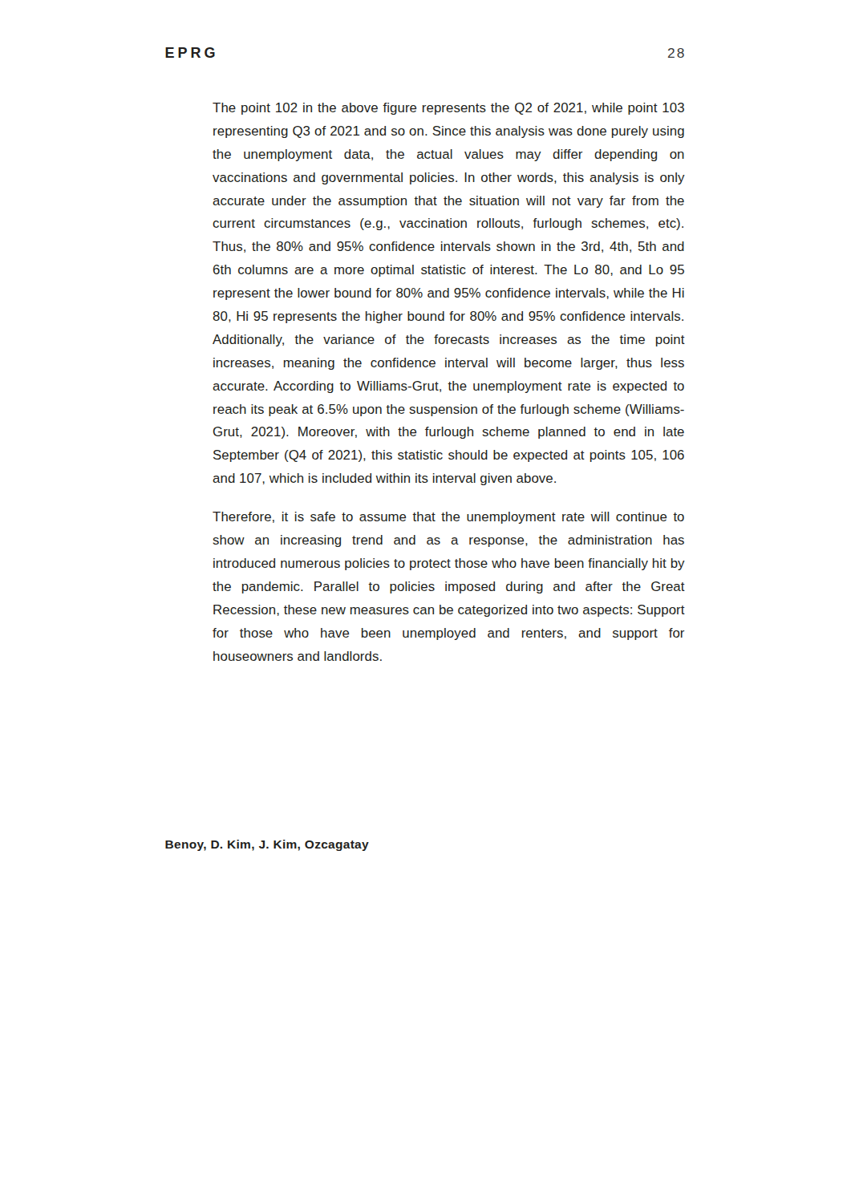EPRG
28
The point 102 in the above figure represents the Q2 of 2021, while point 103 representing Q3 of 2021 and so on. Since this analysis was done purely using the unemployment data, the actual values may differ depending on vaccinations and governmental policies. In other words, this analysis is only accurate under the assumption that the situation will not vary far from the current circumstances (e.g., vaccination rollouts, furlough schemes, etc). Thus, the 80% and 95% confidence intervals shown in the 3rd, 4th, 5th and 6th columns are a more optimal statistic of interest. The Lo 80, and Lo 95 represent the lower bound for 80% and 95% confidence intervals, while the Hi 80, Hi 95 represents the higher bound for 80% and 95% confidence intervals. Additionally, the variance of the forecasts increases as the time point increases, meaning the confidence interval will become larger, thus less accurate. According to Williams-Grut, the unemployment rate is expected to reach its peak at 6.5% upon the suspension of the furlough scheme (Williams-Grut, 2021). Moreover, with the furlough scheme planned to end in late September (Q4 of 2021), this statistic should be expected at points 105, 106 and 107, which is included within its interval given above.
Therefore, it is safe to assume that the unemployment rate will continue to show an increasing trend and as a response, the administration has introduced numerous policies to protect those who have been financially hit by the pandemic. Parallel to policies imposed during and after the Great Recession, these new measures can be categorized into two aspects: Support for those who have been unemployed and renters, and support for houseowners and landlords.
Benoy, D. Kim, J. Kim, Ozcagatay